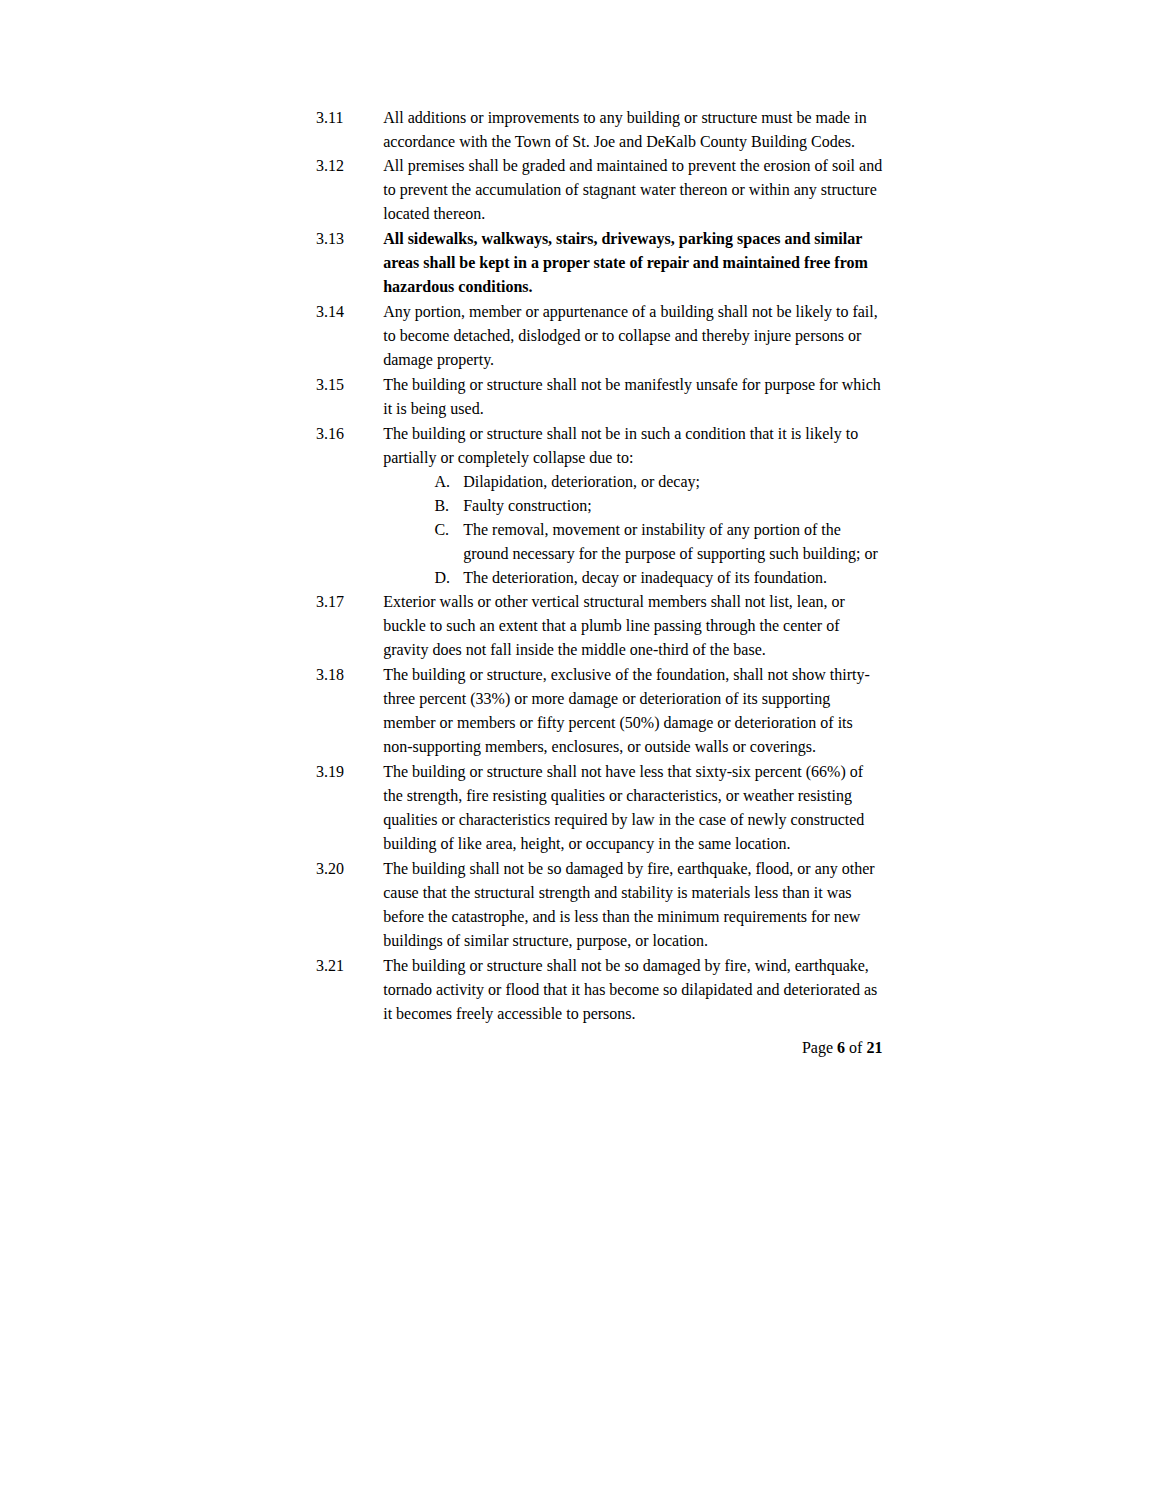3.11 All additions or improvements to any building or structure must be made in accordance with the Town of St. Joe and DeKalb County Building Codes.
3.12 All premises shall be graded and maintained to prevent the erosion of soil and to prevent the accumulation of stagnant water thereon or within any structure located thereon.
3.13 All sidewalks, walkways, stairs, driveways, parking spaces and similar areas shall be kept in a proper state of repair and maintained free from hazardous conditions.
3.14 Any portion, member or appurtenance of a building shall not be likely to fail, to become detached, dislodged or to collapse and thereby injure persons or damage property.
3.15 The building or structure shall not be manifestly unsafe for purpose for which it is being used.
3.16 The building or structure shall not be in such a condition that it is likely to partially or completely collapse due to:
A. Dilapidation, deterioration, or decay;
B. Faulty construction;
C. The removal, movement or instability of any portion of the ground necessary for the purpose of supporting such building; or
D. The deterioration, decay or inadequacy of its foundation.
3.17 Exterior walls or other vertical structural members shall not list, lean, or buckle to such an extent that a plumb line passing through the center of gravity does not fall inside the middle one-third of the base.
3.18 The building or structure, exclusive of the foundation, shall not show thirty-three percent (33%) or more damage or deterioration of its supporting member or members or fifty percent (50%) damage or deterioration of its non-supporting members, enclosures, or outside walls or coverings.
3.19 The building or structure shall not have less that sixty-six percent (66%) of the strength, fire resisting qualities or characteristics, or weather resisting qualities or characteristics required by law in the case of newly constructed building of like area, height, or occupancy in the same location.
3.20 The building shall not be so damaged by fire, earthquake, flood, or any other cause that the structural strength and stability is materials less than it was before the catastrophe, and is less than the minimum requirements for new buildings of similar structure, purpose, or location.
3.21 The building or structure shall not be so damaged by fire, wind, earthquake, tornado activity or flood that it has become so dilapidated and deteriorated as it becomes freely accessible to persons.
Page 6 of 21